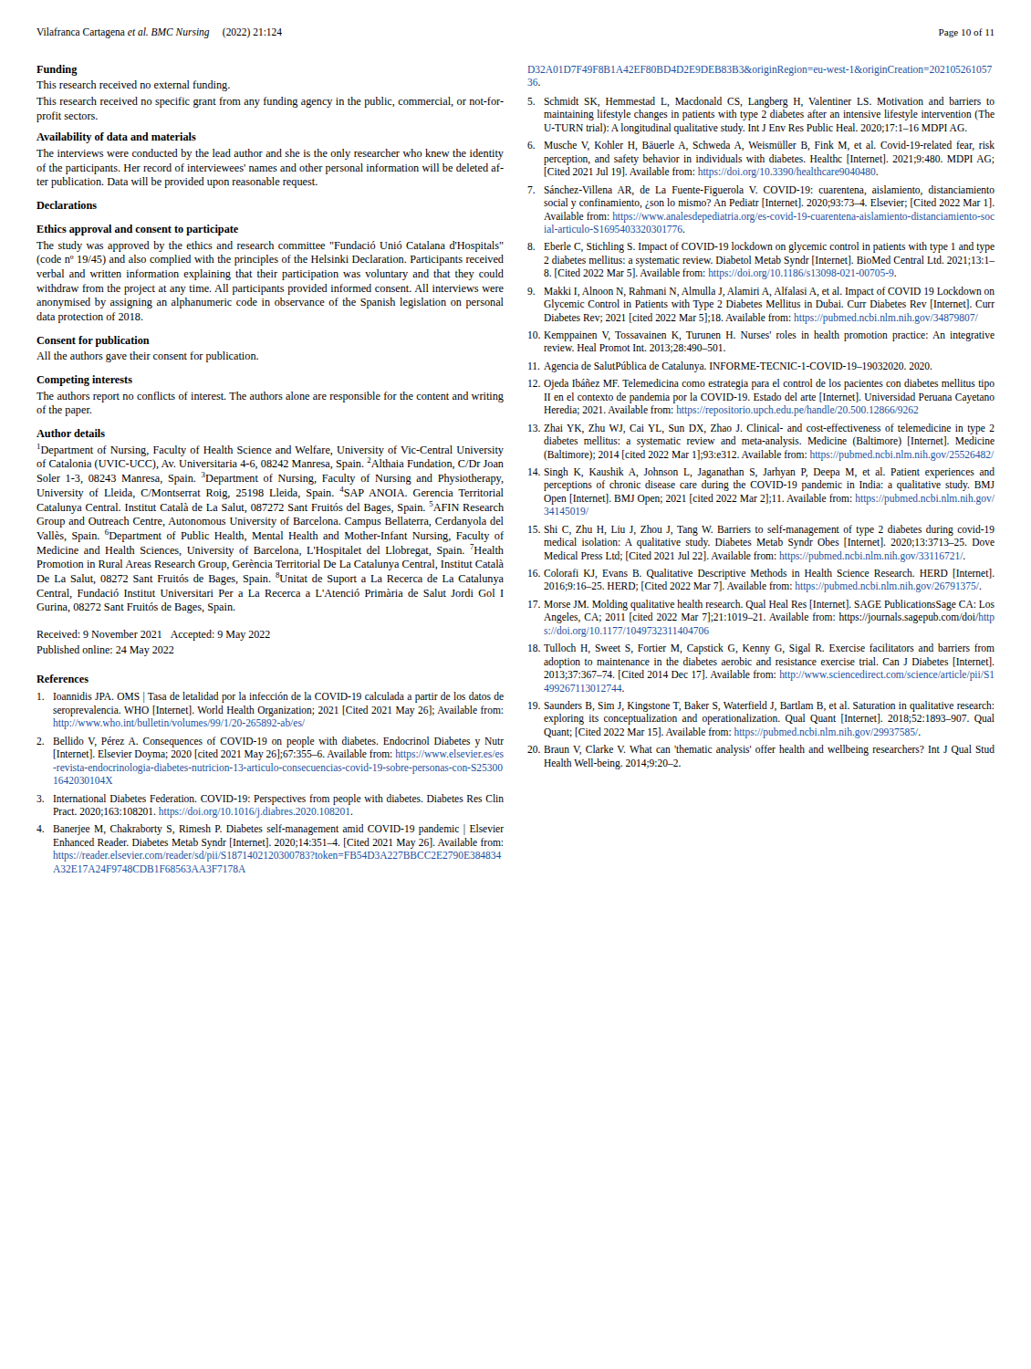Vilafranca Cartagena et al. BMC Nursing (2022) 21:124
Page 10 of 11
Funding
This research received no external funding.
This research received no specific grant from any funding agency in the public, commercial, or not-for-profit sectors.
Availability of data and materials
The interviews were conducted by the lead author and she is the only researcher who knew the identity of the participants. Her record of interviewees' names and other personal information will be deleted after publication. Data will be provided upon reasonable request.
Declarations
Ethics approval and consent to participate
The study was approved by the ethics and research committee "Fundació Unió Catalana d'Hospitals" (code nº 19/45) and also complied with the principles of the Helsinki Declaration. Participants received verbal and written information explaining that their participation was voluntary and that they could withdraw from the project at any time. All participants provided informed consent. All interviews were anonymised by assigning an alphanumeric code in observance of the Spanish legislation on personal data protection of 2018.
Consent for publication
All the authors gave their consent for publication.
Competing interests
The authors report no conflicts of interest. The authors alone are responsible for the content and writing of the paper.
Author details
1Department of Nursing, Faculty of Health Science and Welfare, University of Vic-Central University of Catalonia (UVIC-UCC), Av. Universitaria 4-6, 08242 Manresa, Spain. 2Althaia Fundation, C/Dr Joan Soler 1-3, 08243 Manresa, Spain. 3Department of Nursing, Faculty of Nursing and Physiotherapy, University of Lleida, C/Montserrat Roig, 25198 Lleida, Spain. 4SAP ANOIA. Gerencia Territorial Catalunya Central. Institut Català de La Salut, 087272 Sant Fruitós del Bages, Spain. 5AFIN Research Group and Outreach Centre, Autonomous University of Barcelona. Campus Bellaterra, Cerdanyola del Vallès, Spain. 6Department of Public Health, Mental Health and Mother-Infant Nursing, Faculty of Medicine and Health Sciences, University of Barcelona, L'Hospitalet del Llobregat, Spain. 7Health Promotion in Rural Areas Research Group, Gerència Territorial De La Catalunya Central, Institut Català De La Salut, 08272 Sant Fruitós de Bages, Spain. 8Unitat de Suport a La Recerca de La Catalunya Central, Fundació Institut Universitari Per a La Recerca a L'Atenció Primària de Salut Jordi Gol I Gurina, 08272 Sant Fruitós de Bages, Spain.
Received: 9 November 2021 Accepted: 9 May 2022
Published online: 24 May 2022
References
Ioannidis JPA. OMS | Tasa de letalidad por la infección de la COVID-19 calculada a partir de los datos de seroprevalencia. WHO [Internet]. World Health Organization; 2021 [Cited 2021 May 26]; Available from: http://www.who.int/bulletin/volumes/99/1/20-265892-ab/es/
Bellido V, Pérez A. Consequences of COVID-19 on people with diabetes. Endocrinol Diabetes y Nutr [Internet]. Elsevier Doyma; 2020 [cited 2021 May 26];67:355–6. Available from: https://www.elsevier.es/es-revista-endocrinologia-diabetes-nutricion-13-articulo-consecuencias-covid-19-sobre-personas-con-S253001642030104X
International Diabetes Federation. COVID-19: Perspectives from people with diabetes. Diabetes Res Clin Pract. 2020;163:108201. https://doi.org/10.1016/j.diabres.2020.108201.
Banerjee M, Chakraborty S, Rimesh P. Diabetes self-management amid COVID-19 pandemic | Elsevier Enhanced Reader. Diabetes Metab Syndr [Internet]. 2020;14:351–4. [Cited 2021 May 26]. Available from: https://reader.elsevier.com/reader/sd/pii/S1871402120300783?token=FB54D3A227BBCC2E2790E384834A32E17A24F9748CDB1F68563AA3F7178A
D32A01D7F49F8B1A42EF80BD4D2E9DEB83B3&originRegion=eu-west-1&originCreation=20210526105736.
Schmidt SK, Hemmestad L, Macdonald CS, Langberg H, Valentiner LS. Motivation and barriers to maintaining lifestyle changes in patients with type 2 diabetes after an intensive lifestyle intervention (The U-TURN trial): A longitudinal qualitative study. Int J Env Res Public Heal. 2020;17:1–16 MDPI AG.
Musche V, Kohler H, Bäuerle A, Schweda A, Weismüller B, Fink M, et al. Covid-19-related fear, risk perception, and safety behavior in individuals with diabetes. Healthc [Internet]. 2021;9:480. MDPI AG; [Cited 2021 Jul 19]. Available from: https://doi.org/10.3390/healthcare9040480.
Sánchez-Villena AR, de La Fuente-Figuerola V. COVID-19: cuarentena, aislamiento, distanciamiento social y confinamiento, ¿son lo mismo? An Pediatr [Internet]. 2020;93:73–4. Elsevier; [Cited 2022 Mar 1]. Available from: https://www.analesdepediatria.org/es-covid-19-cuarentena-aislamiento-distanciamiento-social-articulo-S1695403320301776.
Eberle C, Stichling S. Impact of COVID-19 lockdown on glycemic control in patients with type 1 and type 2 diabetes mellitus: a systematic review. Diabetol Metab Syndr [Internet]. BioMed Central Ltd. 2021;13:1–8. [Cited 2022 Mar 5]. Available from: https://doi.org/10.1186/s13098-021-00705-9.
Makki I, Alnoon N, Rahmani N, Almulla J, Alamiri A, Alfalasi A, et al. Impact of COVID 19 Lockdown on Glycemic Control in Patients with Type 2 Diabetes Mellitus in Dubai. Curr Diabetes Rev [Internet]. Curr Diabetes Rev; 2021 [cited 2022 Mar 5];18. Available from: https://pubmed.ncbi.nlm.nih.gov/34879807/
Kemppainen V, Tossavainen K, Turunen H. Nurses' roles in health promotion practice: An integrative review. Heal Promot Int. 2013;28:490–501.
Agencia de SalutPública de Catalunya. INFORME-TECNIC-1-COVID-19–19032020. 2020.
Ojeda Ibáñez MF. Telemedicina como estrategia para el control de los pacientes con diabetes mellitus tipo II en el contexto de pandemia por la COVID-19. Estado del arte [Internet]. Universidad Peruana Cayetano Heredia; 2021. Available from: https://repositorio.upch.edu.pe/handle/20.500.12866/9262
Zhai YK, Zhu WJ, Cai YL, Sun DX, Zhao J. Clinical- and cost-effectiveness of telemedicine in type 2 diabetes mellitus: a systematic review and meta-analysis. Medicine (Baltimore) [Internet]. Medicine (Baltimore); 2014 [cited 2022 Mar 1];93:e312. Available from: https://pubmed.ncbi.nlm.nih.gov/25526482/
Singh K, Kaushik A, Johnson L, Jaganathan S, Jarhyan P, Deepa M, et al. Patient experiences and perceptions of chronic disease care during the COVID-19 pandemic in India: a qualitative study. BMJ Open [Internet]. BMJ Open; 2021 [cited 2022 Mar 2];11. Available from: https://pubmed.ncbi.nlm.nih.gov/34145019/
Shi C, Zhu H, Liu J, Zhou J, Tang W. Barriers to self-management of type 2 diabetes during covid-19 medical isolation: A qualitative study. Diabetes Metab Syndr Obes [Internet]. 2020;13:3713–25. Dove Medical Press Ltd; [Cited 2021 Jul 22]. Available from: https://pubmed.ncbi.nlm.nih.gov/33116721/.
Colorafi KJ, Evans B. Qualitative Descriptive Methods in Health Science Research. HERD [Internet]. 2016;9:16–25. HERD; [Cited 2022 Mar 7]. Available from: https://pubmed.ncbi.nlm.nih.gov/26791375/.
Morse JM. Molding qualitative health research. Qual Heal Res [Internet]. SAGE PublicationsSage CA: Los Angeles, CA; 2011 [cited 2022 Mar 7];21:1019–21. Available from: https://journals.sagepub.com/doi/https://doi.org/10.1177/1049732311404706
Tulloch H, Sweet S, Fortier M, Capstick G, Kenny G, Sigal R. Exercise facilitators and barriers from adoption to maintenance in the diabetes aerobic and resistance exercise trial. Can J Diabetes [Internet]. 2013;37:367–74. [Cited 2014 Dec 17]. Available from: http://www.sciencedirect.com/science/article/pii/S1499267113012744.
Saunders B, Sim J, Kingstone T, Baker S, Waterfield J, Bartlam B, et al. Saturation in qualitative research: exploring its conceptualization and operationalization. Qual Quant [Internet]. 2018;52:1893–907. Qual Quant; [Cited 2022 Mar 15]. Available from: https://pubmed.ncbi.nlm.nih.gov/29937585/.
Braun V, Clarke V. What can 'thematic analysis' offer health and wellbeing researchers? Int J Qual Stud Health Well-being. 2014;9:20–2.